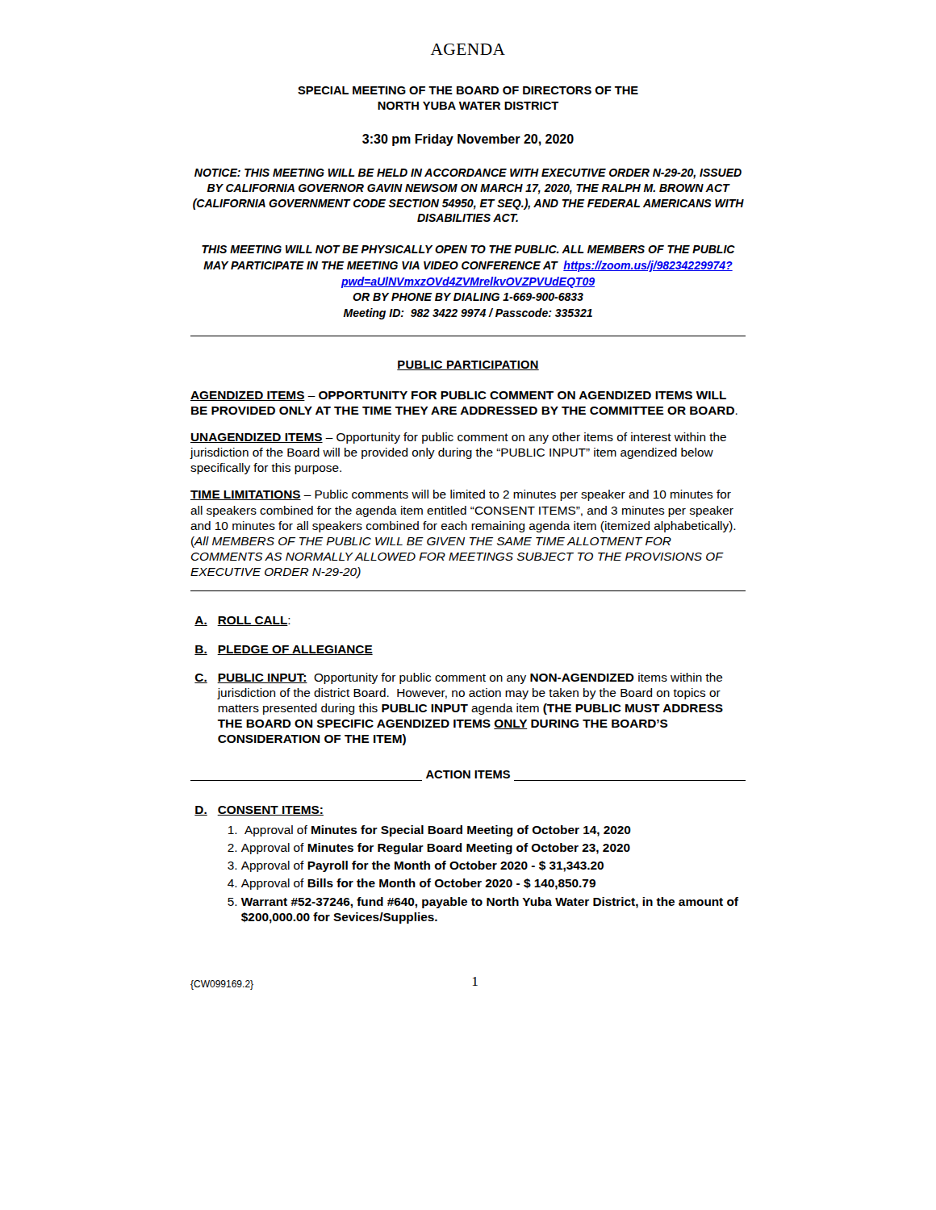AGENDA
SPECIAL MEETING OF THE BOARD OF DIRECTORS OF THE
NORTH YUBA WATER DISTRICT
3:30 pm Friday November 20, 2020
NOTICE: THIS MEETING WILL BE HELD IN ACCORDANCE WITH EXECUTIVE ORDER N-29-20, ISSUED BY CALIFORNIA GOVERNOR GAVIN NEWSOM ON MARCH 17, 2020, THE RALPH M. BROWN ACT (CALIFORNIA GOVERNMENT CODE SECTION 54950, ET SEQ.), AND THE FEDERAL AMERICANS WITH DISABILITIES ACT.
THIS MEETING WILL NOT BE PHYSICALLY OPEN TO THE PUBLIC. ALL MEMBERS OF THE PUBLIC MAY PARTICIPATE IN THE MEETING VIA VIDEO CONFERENCE AT https://zoom.us/j/98234229974?pwd=aUlNVmxzOVd4ZVMrelkvOVZPVUdEQT09
OR BY PHONE BY DIALING 1-669-900-6833
Meeting ID: 982 3422 9974 / Passcode: 335321
PUBLIC PARTICIPATION
AGENDIZED ITEMS – OPPORTUNITY FOR PUBLIC COMMENT ON AGENDIZED ITEMS WILL BE PROVIDED ONLY AT THE TIME THEY ARE ADDRESSED BY THE COMMITTEE OR BOARD.
UNAGENDIZED ITEMS – Opportunity for public comment on any other items of interest within the jurisdiction of the Board will be provided only during the “PUBLIC INPUT” item agendized below specifically for this purpose.
TIME LIMITATIONS – Public comments will be limited to 2 minutes per speaker and 10 minutes for all speakers combined for the agenda item entitled “CONSENT ITEMS”, and 3 minutes per speaker and 10 minutes for all speakers combined for each remaining agenda item (itemized alphabetically). (All MEMBERS OF THE PUBLIC WILL BE GIVEN THE SAME TIME ALLOTMENT FOR COMMENTS AS NORMALLY ALLOWED FOR MEETINGS SUBJECT TO THE PROVISIONS OF EXECUTIVE ORDER N-29-20)
A. ROLL CALL:
B. PLEDGE OF ALLEGIANCE
C. PUBLIC INPUT: Opportunity for public comment on any NON-AGENDIZED items within the jurisdiction of the district Board. However, no action may be taken by the Board on topics or matters presented during this PUBLIC INPUT agenda item (THE PUBLIC MUST ADDRESS THE BOARD ON SPECIFIC AGENDIZED ITEMS ONLY DURING THE BOARD’S CONSIDERATION OF THE ITEM)
ACTION ITEMS
D. CONSENT ITEMS:
Approval of Minutes for Special Board Meeting of October 14, 2020
Approval of Minutes for Regular Board Meeting of October 23, 2020
Approval of Payroll for the Month of October 2020 - $ 31,343.20
Approval of Bills for the Month of October 2020 - $ 140,850.79
Warrant #52-37246, fund #640, payable to North Yuba Water District, in the amount of $200,000.00 for Sevices/Supplies.
{CW099169.2} 1